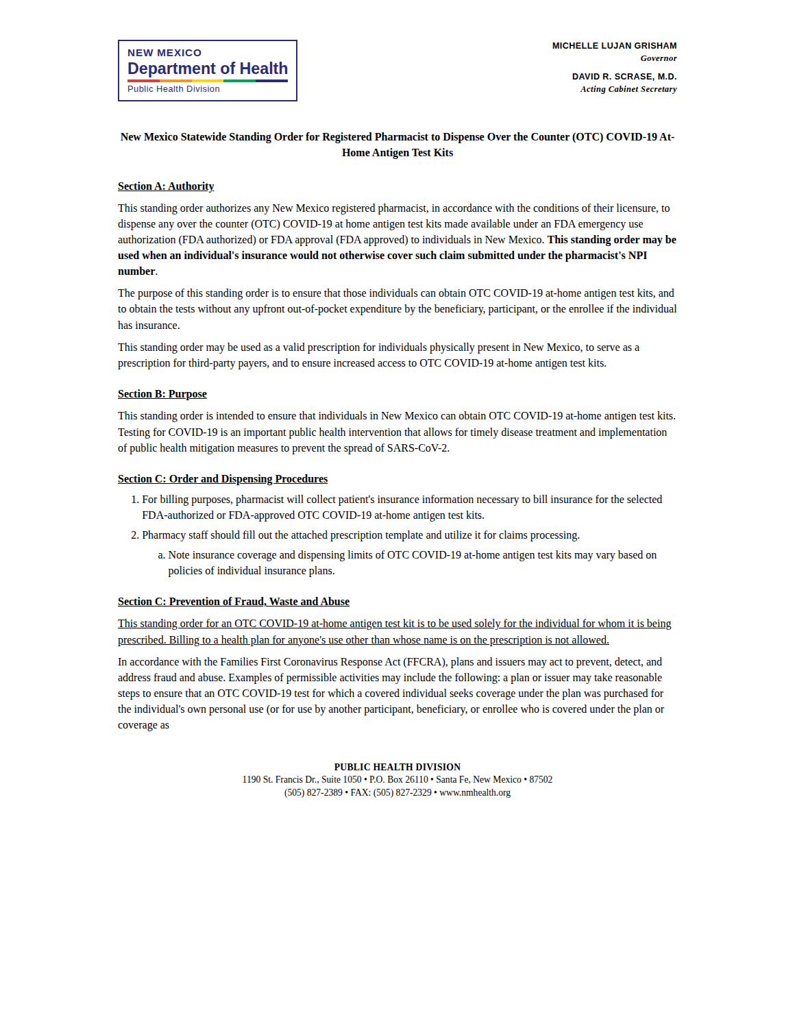NEW MEXICO
Department of Health
Public Health Division
Michelle Lujan Grisham
Governor
David R. Scrase, M.D.
Acting Cabinet Secretary
New Mexico Statewide Standing Order for Registered Pharmacist to Dispense Over the Counter (OTC) COVID-19 At-Home Antigen Test Kits
Section A: Authority
This standing order authorizes any New Mexico registered pharmacist, in accordance with the conditions of their licensure, to dispense any over the counter (OTC) COVID-19 at home antigen test kits made available under an FDA emergency use authorization (FDA authorized) or FDA approval (FDA approved) to individuals in New Mexico. This standing order may be used when an individual's insurance would not otherwise cover such claim submitted under the pharmacist's NPI number.
The purpose of this standing order is to ensure that those individuals can obtain OTC COVID-19 at-home antigen test kits, and to obtain the tests without any upfront out-of-pocket expenditure by the beneficiary, participant, or the enrollee if the individual has insurance.
This standing order may be used as a valid prescription for individuals physically present in New Mexico, to serve as a prescription for third-party payers, and to ensure increased access to OTC COVID-19 at-home antigen test kits.
Section B: Purpose
This standing order is intended to ensure that individuals in New Mexico can obtain OTC COVID-19 at-home antigen test kits. Testing for COVID-19 is an important public health intervention that allows for timely disease treatment and implementation of public health mitigation measures to prevent the spread of SARS-CoV-2.
Section C: Order and Dispensing Procedures
For billing purposes, pharmacist will collect patient's insurance information necessary to bill insurance for the selected FDA-authorized or FDA-approved OTC COVID-19 at-home antigen test kits.
Pharmacy staff should fill out the attached prescription template and utilize it for claims processing.
Note insurance coverage and dispensing limits of OTC COVID-19 at-home antigen test kits may vary based on policies of individual insurance plans.
Section C: Prevention of Fraud, Waste and Abuse
This standing order for an OTC COVID-19 at-home antigen test kit is to be used solely for the individual for whom it is being prescribed. Billing to a health plan for anyone's use other than whose name is on the prescription is not allowed.
In accordance with the Families First Coronavirus Response Act (FFCRA), plans and issuers may act to prevent, detect, and address fraud and abuse. Examples of permissible activities may include the following: a plan or issuer may take reasonable steps to ensure that an OTC COVID-19 test for which a covered individual seeks coverage under the plan was purchased for the individual's own personal use (or for use by another participant, beneficiary, or enrollee who is covered under the plan or coverage as
PUBLIC HEALTH DIVISION
1190 St. Francis Dr., Suite 1050 • P.O. Box 26110 • Santa Fe, New Mexico • 87502
(505) 827-2389 • FAX: (505) 827-2329 • www.nmhealth.org